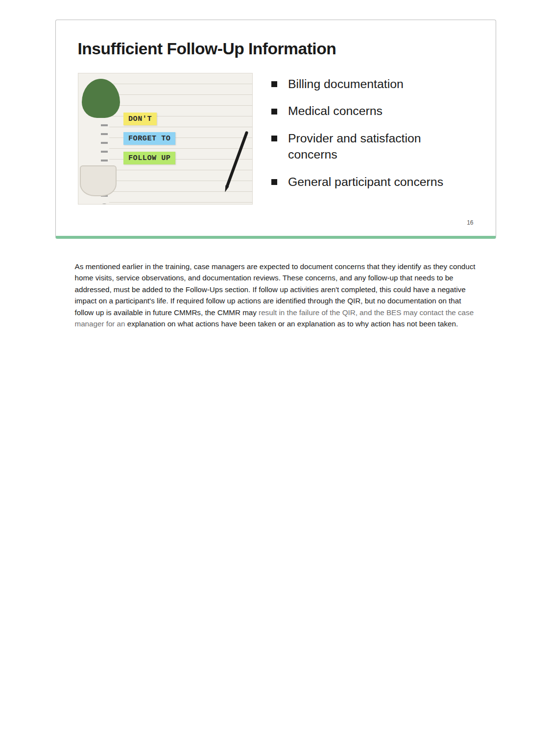Insufficient Follow-Up Information
DON'T
FORGET TO
FOLLOW UP
Billing documentation
Medical concerns
Provider and satisfaction concerns
General participant concerns
16
As mentioned earlier in the training, case managers are expected to document concerns that they identify as they conduct home visits, service observations, and documentation reviews. These concerns, and any follow-up that needs to be addressed, must be added to the Follow-Ups section. If follow up activities aren't completed, this could have a negative impact on a participant's life. If required follow up actions are identified through the QIR, but no documentation on that follow up is available in future CMMRs, the CMMR may result in the failure of the QIR, and the BES may contact the case manager for an explanation on what actions have been taken or an explanation as to why action has not been taken.